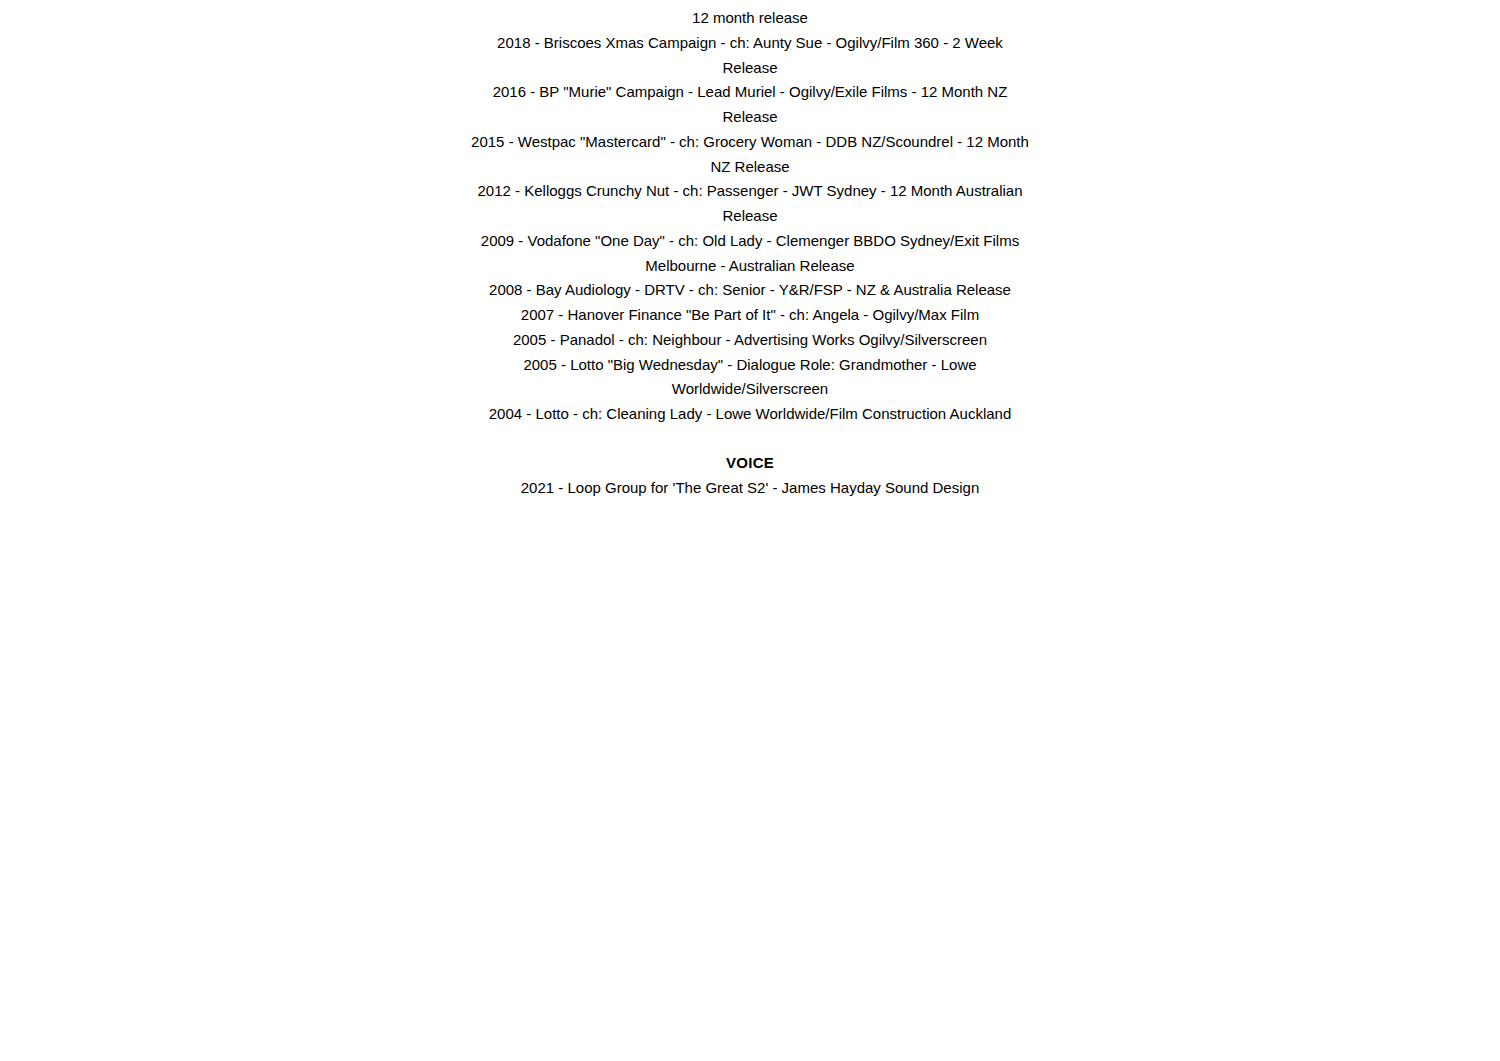12 month release
2018 - Briscoes Xmas Campaign - ch: Aunty Sue - Ogilvy/Film 360 - 2 Week Release
2016 - BP "Murie" Campaign - Lead Muriel - Ogilvy/Exile Films - 12 Month NZ Release
2015 - Westpac "Mastercard" - ch: Grocery Woman - DDB NZ/Scoundrel - 12 Month NZ Release
2012 - Kelloggs Crunchy Nut - ch: Passenger - JWT Sydney - 12 Month Australian Release
2009 - Vodafone "One Day" - ch: Old Lady - Clemenger BBDO Sydney/Exit Films Melbourne - Australian Release
2008 - Bay Audiology - DRTV - ch: Senior - Y&R/FSP - NZ & Australia Release
2007 - Hanover Finance "Be Part of It" - ch: Angela - Ogilvy/Max Film
2005 - Panadol - ch: Neighbour - Advertising Works Ogilvy/Silverscreen
2005 - Lotto "Big Wednesday" - Dialogue Role: Grandmother - Lowe Worldwide/Silverscreen
2004 - Lotto - ch: Cleaning Lady - Lowe Worldwide/Film Construction Auckland
VOICE
2021 - Loop Group for 'The Great S2' - James Hayday Sound Design